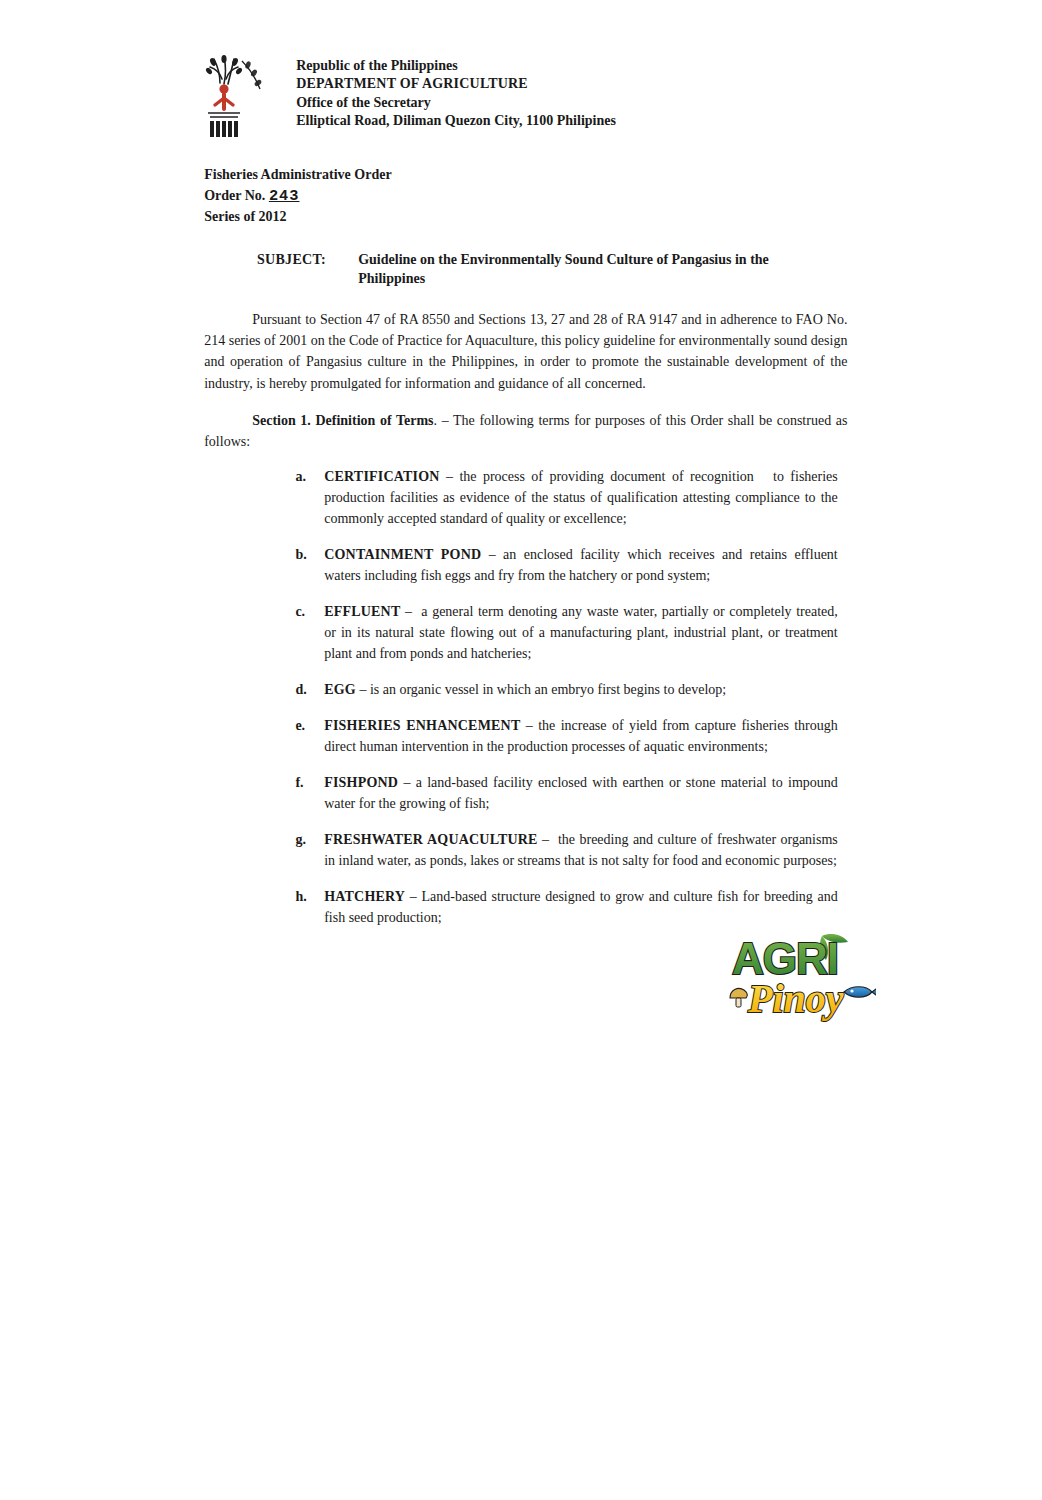Republic of the Philippines
DEPARTMENT OF AGRICULTURE
Office of the Secretary
Elliptical Road, Diliman Quezon City, 1100 Philipines
Fisheries Administrative Order
Order No. 243
Series of 2012
SUBJECT:
Guideline on the Environmentally Sound Culture of Pangasius in the Philippines
Pursuant to Section 47 of RA 8550 and Sections 13, 27 and 28 of RA 9147 and in adherence to FAO No. 214 series of 2001 on the Code of Practice for Aquaculture, this policy guideline for environmentally sound design and operation of Pangasius culture in the Philippines, in order to promote the sustainable development of the industry, is hereby promulgated for information and guidance of all concerned.
Section 1. Definition of Terms. – The following terms for purposes of this Order shall be construed as follows:
a. CERTIFICATION – the process of providing document of recognition to fisheries production facilities as evidence of the status of qualification attesting compliance to the commonly accepted standard of quality or excellence;
b. CONTAINMENT POND – an enclosed facility which receives and retains effluent waters including fish eggs and fry from the hatchery or pond system;
c. EFFLUENT – a general term denoting any waste water, partially or completely treated, or in its natural state flowing out of a manufacturing plant, industrial plant, or treatment plant and from ponds and hatcheries;
d. EGG – is an organic vessel in which an embryo first begins to develop;
e. FISHERIES ENHANCEMENT – the increase of yield from capture fisheries through direct human intervention in the production processes of aquatic environments;
f. FISHPOND – a land-based facility enclosed with earthen or stone material to impound water for the growing of fish;
g. FRESHWATER AQUACULTURE – the breeding and culture of freshwater organisms in inland water, as ponds, lakes or streams that is not salty for food and economic purposes;
h. HATCHERY – Land-based structure designed to grow and culture fish for breeding and fish seed production;
AGRI Pinoy